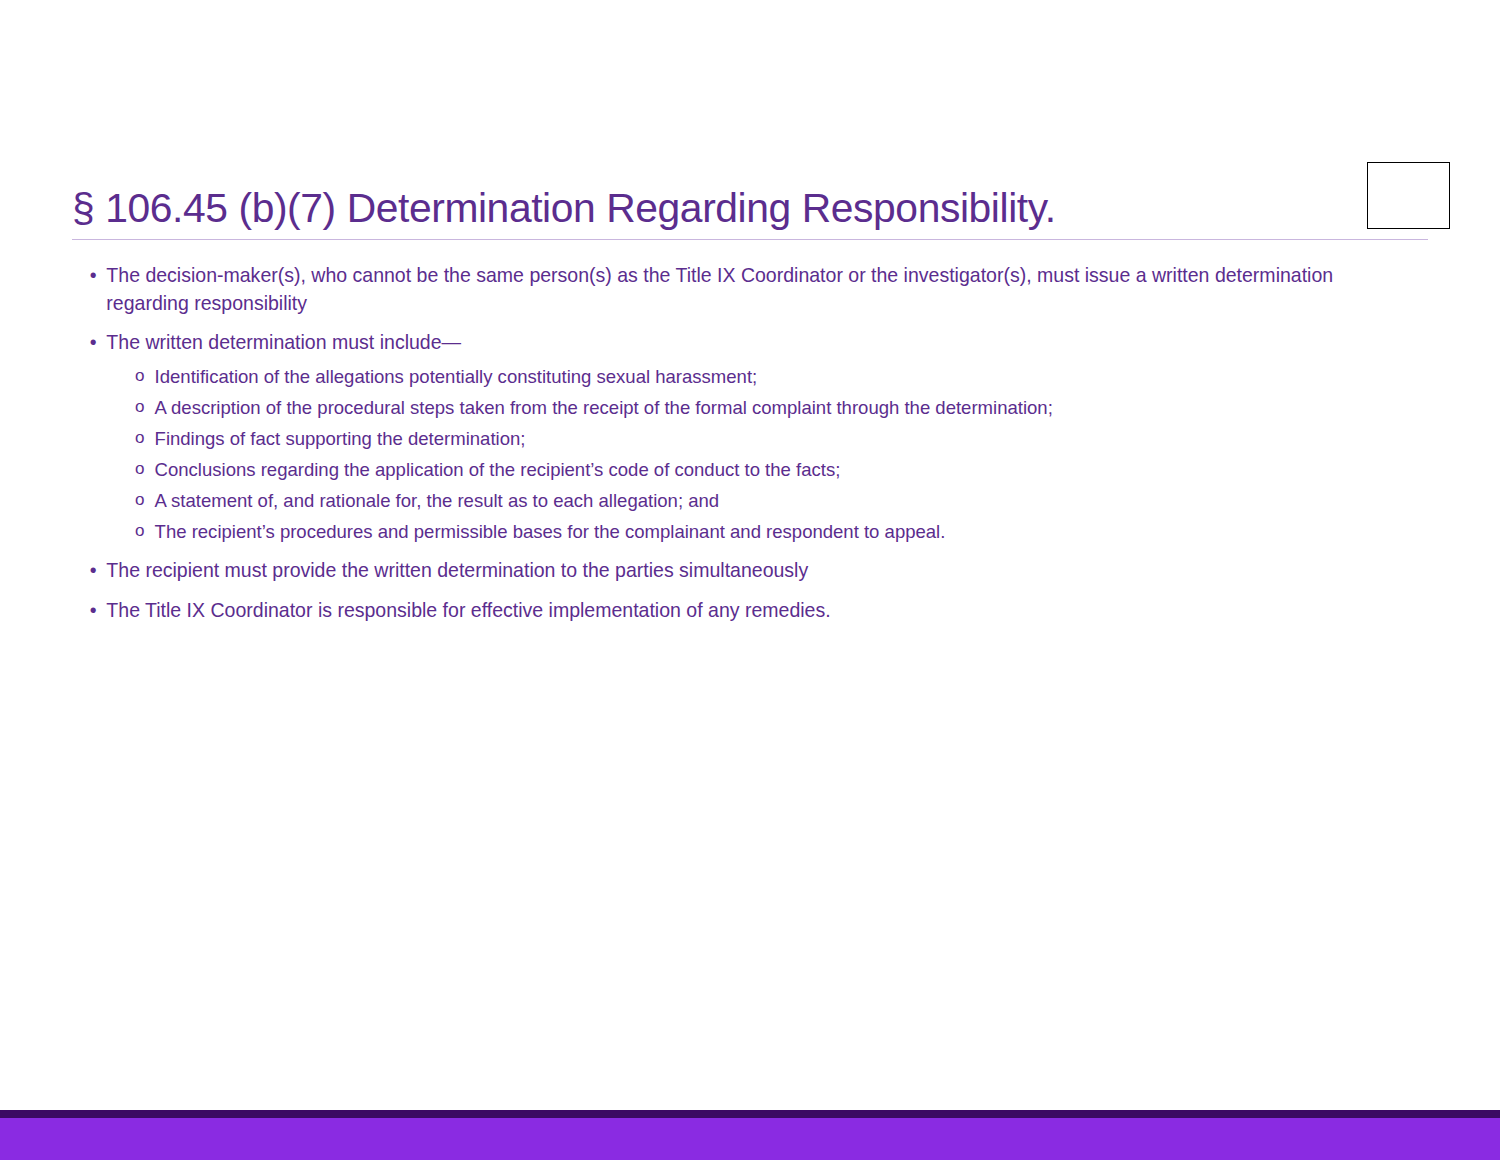§ 106.45 (b)(7) Determination Regarding Responsibility.
The decision-maker(s), who cannot be the same person(s) as the Title IX Coordinator or the investigator(s), must issue a written determination regarding responsibility
The written determination must include—
Identification of the allegations potentially constituting sexual harassment;
A description of the procedural steps taken from the receipt of the formal complaint through the determination;
Findings of fact supporting the determination;
Conclusions regarding the application of the recipient’s code of conduct to the facts;
A statement of, and rationale for, the result as to each allegation; and
The recipient’s procedures and permissible bases for the complainant and respondent to appeal.
The recipient must provide the written determination to the parties simultaneously
The Title IX Coordinator is responsible for effective implementation of any remedies.